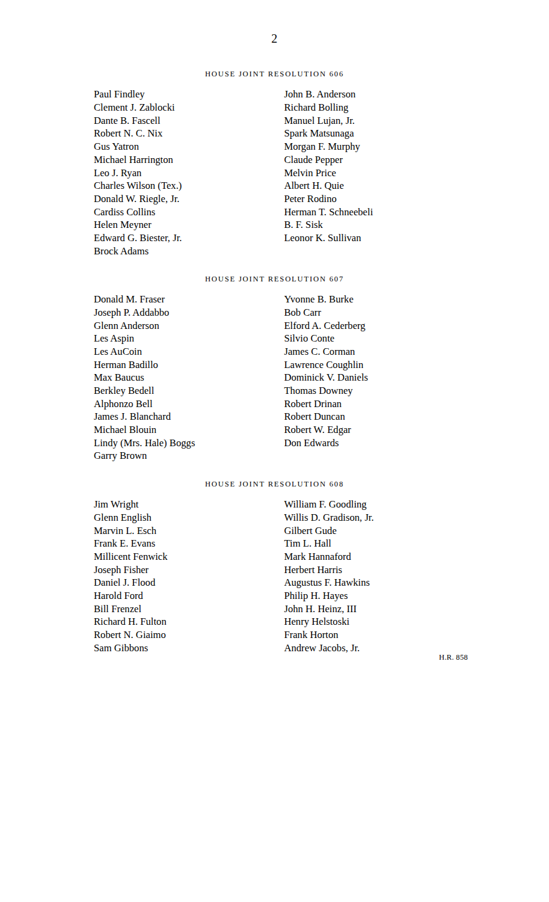2
House Joint Resolution 606
Paul Findley
Clement J. Zablocki
Dante B. Fascell
Robert N. C. Nix
Gus Yatron
Michael Harrington
Leo J. Ryan
Charles Wilson (Tex.)
Donald W. Riegle, Jr.
Cardiss Collins
Helen Meyner
Edward G. Biester, Jr.
Brock Adams
John B. Anderson
Richard Bolling
Manuel Lujan, Jr.
Spark Matsunaga
Morgan F. Murphy
Claude Pepper
Melvin Price
Albert H. Quie
Peter Rodino
Herman T. Schneebeli
B. F. Sisk
Leonor K. Sullivan
House Joint Resolution 607
Donald M. Fraser
Joseph P. Addabbo
Glenn Anderson
Les Aspin
Les AuCoin
Herman Badillo
Max Baucus
Berkley Bedell
Alphonzo Bell
James J. Blanchard
Michael Blouin
Lindy (Mrs. Hale) Boggs
Garry Brown
Yvonne B. Burke
Bob Carr
Elford A. Cederberg
Silvio Conte
James C. Corman
Lawrence Coughlin
Dominick V. Daniels
Thomas Downey
Robert Drinan
Robert Duncan
Robert W. Edgar
Don Edwards
House Joint Resolution 608
Jim Wright
Glenn English
Marvin L. Esch
Frank E. Evans
Millicent Fenwick
Joseph Fisher
Daniel J. Flood
Harold Ford
Bill Frenzel
Richard H. Fulton
Robert N. Giaimo
Sam Gibbons
William F. Goodling
Willis D. Gradison, Jr.
Gilbert Gude
Tim L. Hall
Mark Hannaford
Herbert Harris
Augustus F. Hawkins
Philip H. Hayes
John H. Heinz, III
Henry Helstoski
Frank Horton
Andrew Jacobs, Jr.
H.R. 858